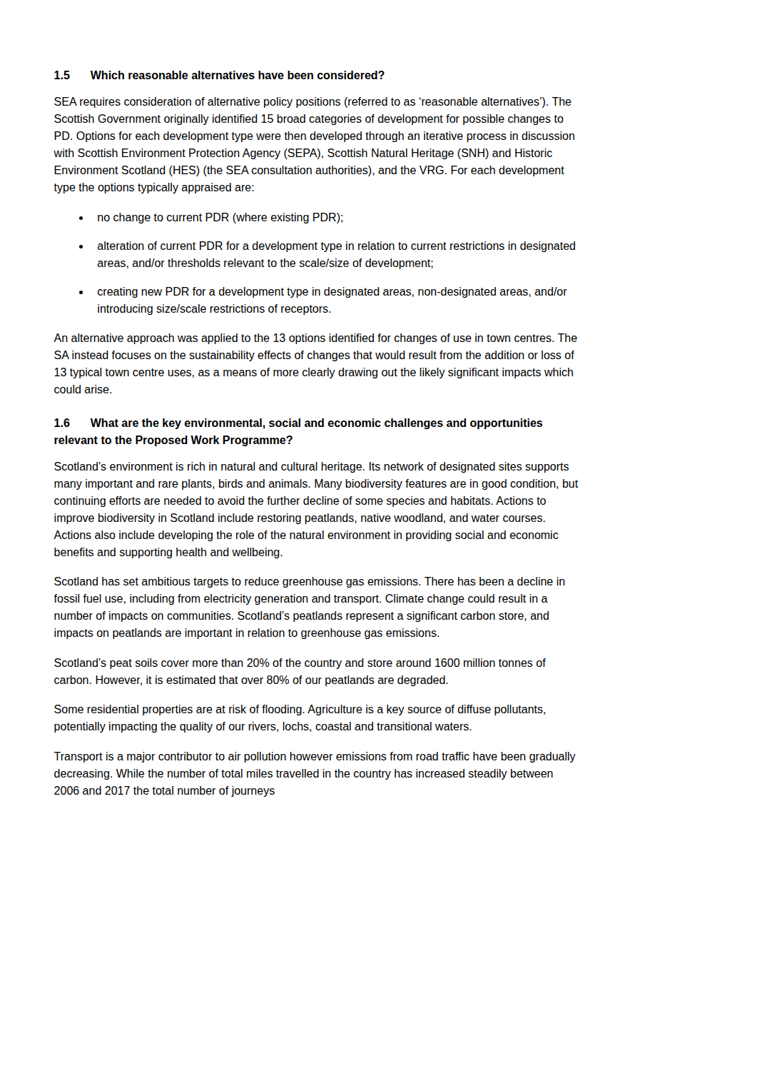1.5 Which reasonable alternatives have been considered?
SEA requires consideration of alternative policy positions (referred to as ‘reasonable alternatives’). The Scottish Government originally identified 15 broad categories of development for possible changes to PD. Options for each development type were then developed through an iterative process in discussion with Scottish Environment Protection Agency (SEPA), Scottish Natural Heritage (SNH) and Historic Environment Scotland (HES) (the SEA consultation authorities), and the VRG. For each development type the options typically appraised are:
no change to current PDR (where existing PDR);
alteration of current PDR for a development type in relation to current restrictions in designated areas, and/or thresholds relevant to the scale/size of development;
creating new PDR for a development type in designated areas, non-designated areas, and/or introducing size/scale restrictions of receptors.
An alternative approach was applied to the 13 options identified for changes of use in town centres. The SA instead focuses on the sustainability effects of changes that would result from the addition or loss of 13 typical town centre uses, as a means of more clearly drawing out the likely significant impacts which could arise.
1.6 What are the key environmental, social and economic challenges and opportunities relevant to the Proposed Work Programme?
Scotland’s environment is rich in natural and cultural heritage. Its network of designated sites supports many important and rare plants, birds and animals. Many biodiversity features are in good condition, but continuing efforts are needed to avoid the further decline of some species and habitats. Actions to improve biodiversity in Scotland include restoring peatlands, native woodland, and water courses. Actions also include developing the role of the natural environment in providing social and economic benefits and supporting health and wellbeing.
Scotland has set ambitious targets to reduce greenhouse gas emissions. There has been a decline in fossil fuel use, including from electricity generation and transport. Climate change could result in a number of impacts on communities. Scotland’s peatlands represent a significant carbon store, and impacts on peatlands are important in relation to greenhouse gas emissions.
Scotland’s peat soils cover more than 20% of the country and store around 1600 million tonnes of carbon. However, it is estimated that over 80% of our peatlands are degraded.
Some residential properties are at risk of flooding. Agriculture is a key source of diffuse pollutants, potentially impacting the quality of our rivers, lochs, coastal and transitional waters.
Transport is a major contributor to air pollution however emissions from road traffic have been gradually decreasing. While the number of total miles travelled in the country has increased steadily between 2006 and 2017 the total number of journeys